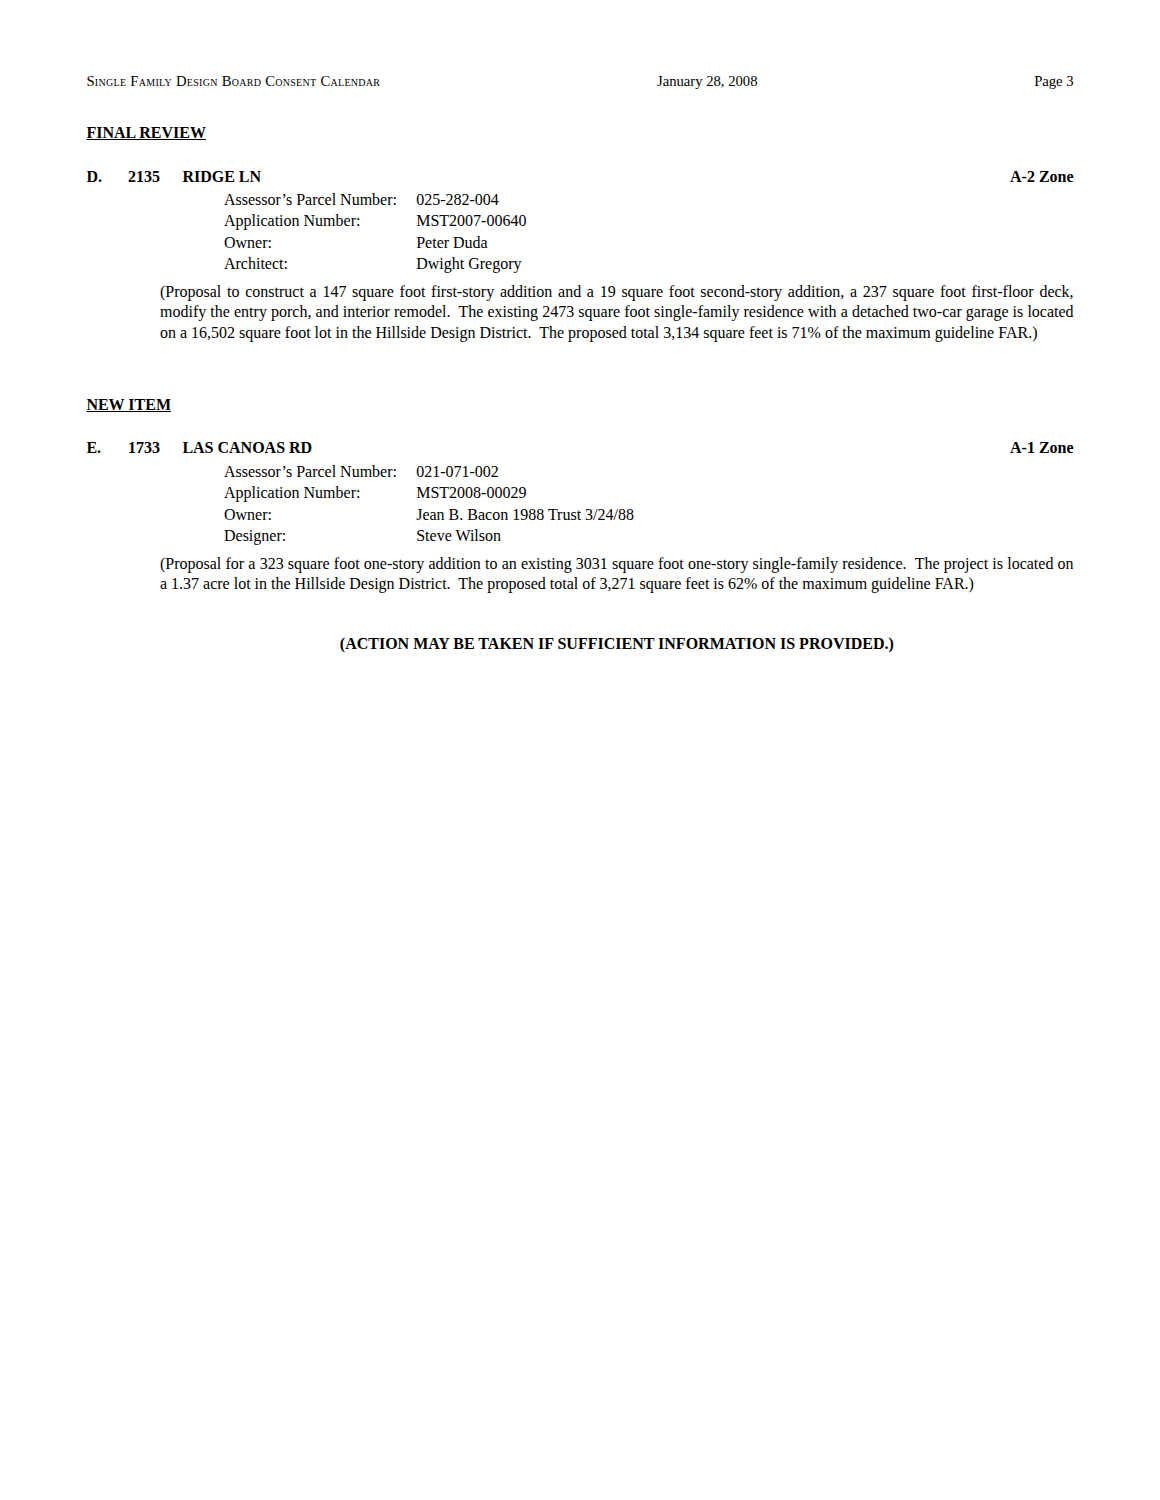Single Family Design Board Consent Calendar January 28, 2008 Page 3
FINAL REVIEW
D. 2135 RIDGE LN A-2 Zone
| Assessor’s Parcel Number: | 025-282-004 |
| Application Number: | MST2007-00640 |
| Owner: | Peter Duda |
| Architect: | Dwight Gregory |
(Proposal to construct a 147 square foot first-story addition and a 19 square foot second-story addition, a 237 square foot first-floor deck, modify the entry porch, and interior remodel. The existing 2473 square foot single-family residence with a detached two-car garage is located on a 16,502 square foot lot in the Hillside Design District. The proposed total 3,134 square feet is 71% of the maximum guideline FAR.)
NEW ITEM
E. 1733 LAS CANOAS RD A-1 Zone
| Assessor’s Parcel Number: | 021-071-002 |
| Application Number: | MST2008-00029 |
| Owner: | Jean B. Bacon 1988 Trust 3/24/88 |
| Designer: | Steve Wilson |
(Proposal for a 323 square foot one-story addition to an existing 3031 square foot one-story single-family residence. The project is located on a 1.37 acre lot in the Hillside Design District. The proposed total of 3,271 square feet is 62% of the maximum guideline FAR.)
(ACTION MAY BE TAKEN IF SUFFICIENT INFORMATION IS PROVIDED.)